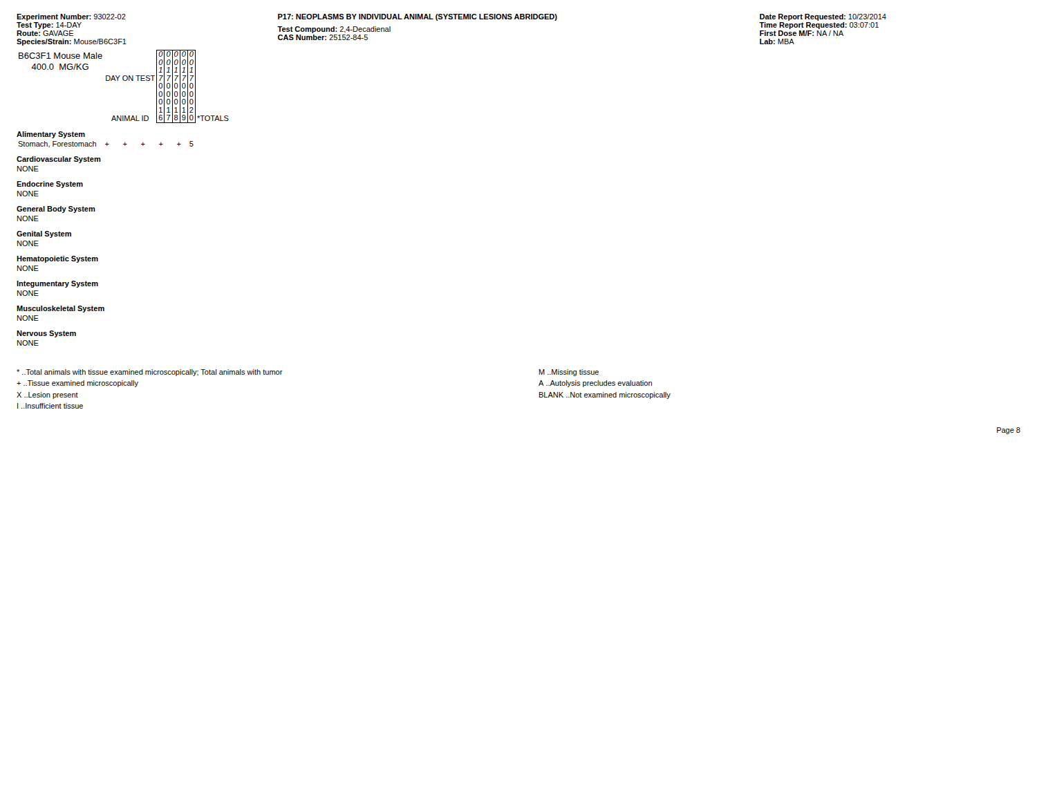| Experiment Number: 93022-02 Test Type: 14-DAY Route: GAVAGE Species/Strain: Mouse/B6C3F1 | P17: NEOPLASMS BY INDIVIDUAL ANIMAL (SYSTEMIC LESIONS ABRIDGED) Test Compound: 2,4-Decadienal CAS Number: 25152-84-5 | Date Report Requested: 10/23/2014 Time Report Requested: 03:07:01 First Dose M/F: NA / NA Lab: MBA |
| B6C3F1 Mouse Male 400.0 MG/KG | DAY ON TEST | 0 0 1 7 | 0 0 1 7 | 0 0 1 7 | 0 0 1 7 | 0 0 1 7 | |
| ANIMAL ID | 0 0 0 1 6 | 0 0 0 1 7 | 0 0 0 1 8 | 0 0 0 1 9 | 0 0 0 2 0 | *TOTALS |
Alimentary System
| Stomach, Forestomach | + | + | + | + | + | 5 |
Cardiovascular System
NONE
Endocrine System
NONE
General Body System
NONE
Genital System
NONE
Hematopoietic System
NONE
Integumentary System
NONE
Musculoskeletal System
NONE
Nervous System
NONE
| * ..Total animals with tissue examined microscopically; Total animals with tumor + ..Tissue examined microscopically X ..Lesion present I ..Insufficient tissue | M ..Missing tissue A ..Autolysis precludes evaluation BLANK ..Not examined microscopically |
Page 8